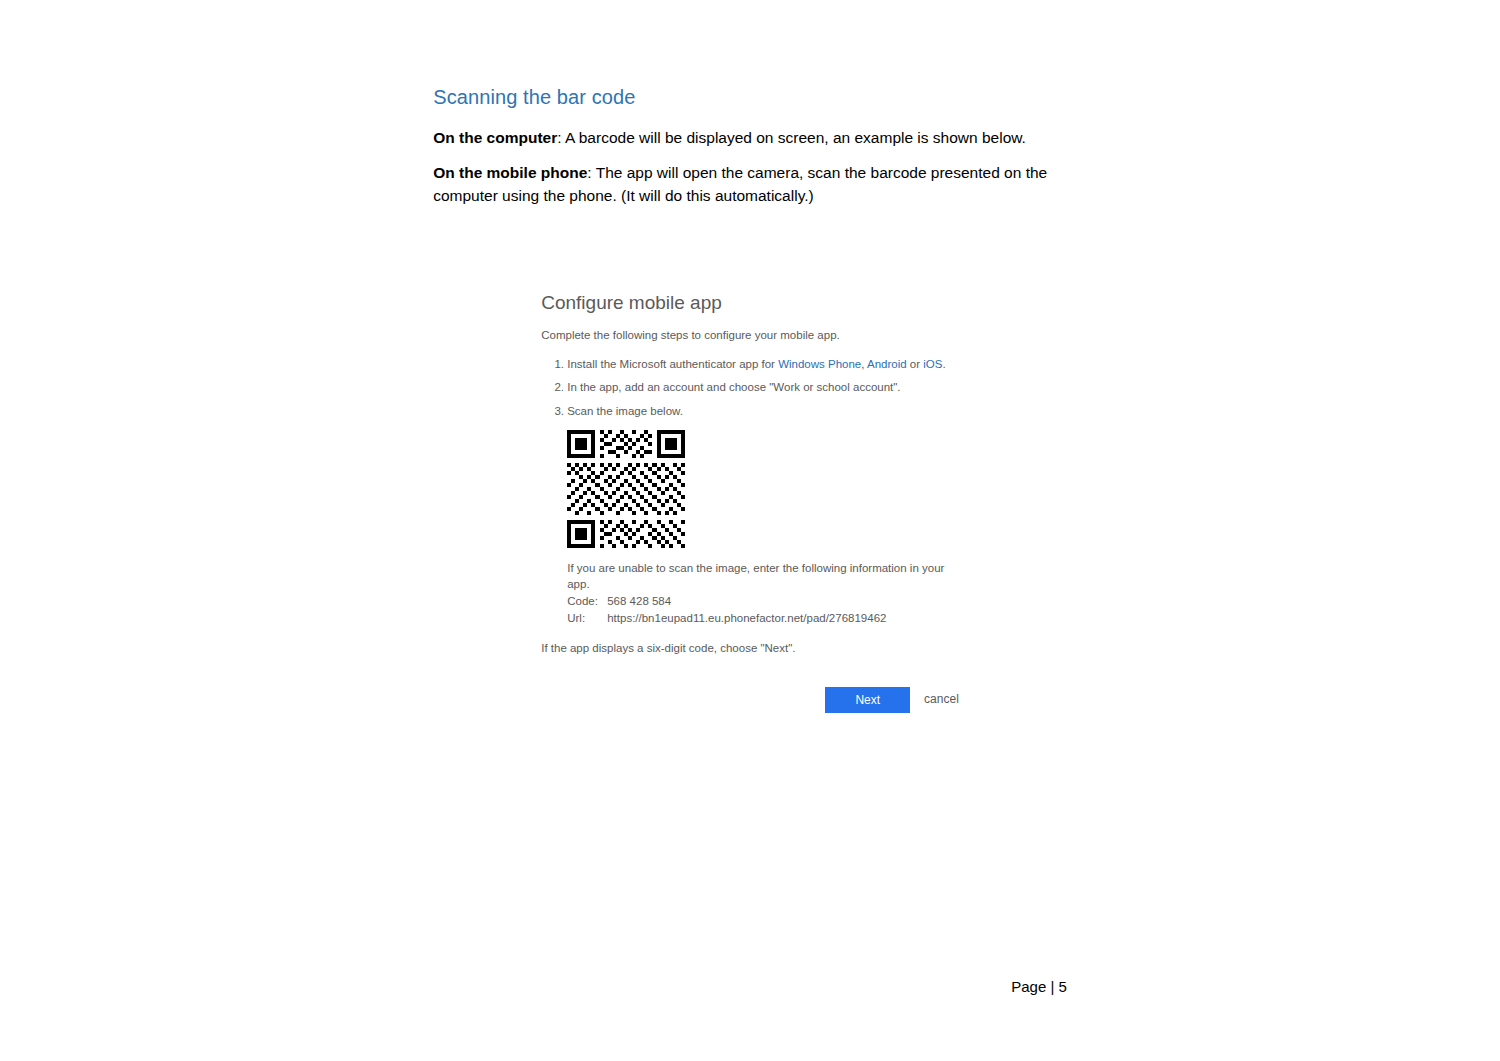Scanning the bar code
On the computer: A barcode will be displayed on screen, an example is shown below.
On the mobile phone: The app will open the camera, scan the barcode presented on the computer using the phone. (It will do this automatically.)
Configure mobile app
Complete the following steps to configure your mobile app.
Install the Microsoft authenticator app for Windows Phone, Android or iOS.
In the app, add an account and choose "Work or school account".
Scan the image below.
If you are unable to scan the image, enter the following information in your app.
Code: 568 428 584
Url: https://bn1eupad11.eu.phonefactor.net/pad/276819462
If the app displays a six-digit code, choose "Next".
Next cancel
Page | 5